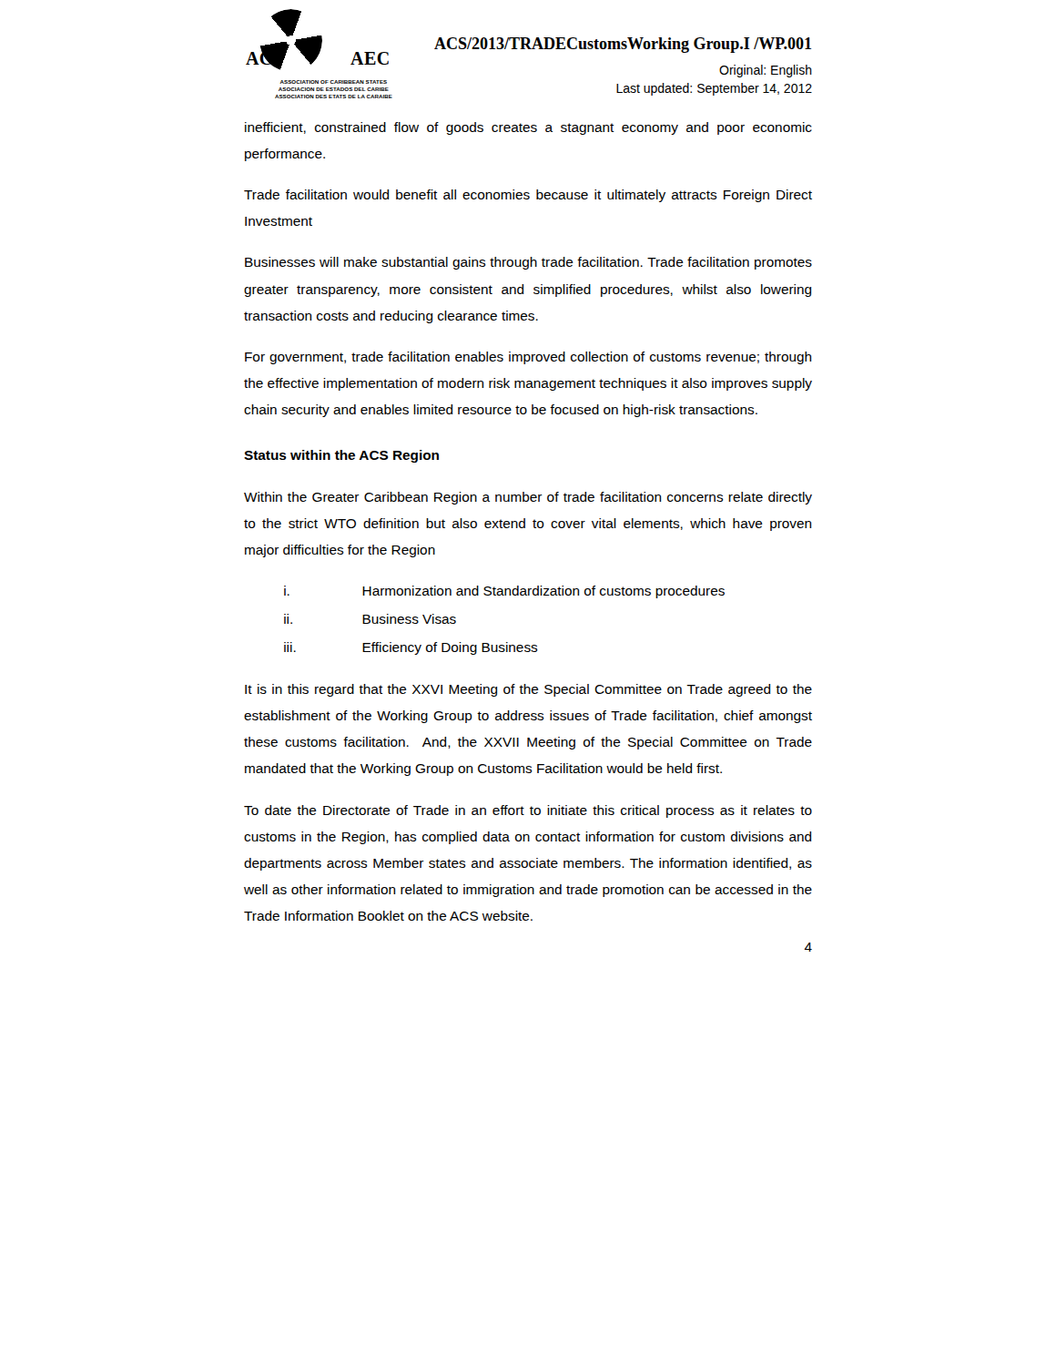ACS AEC
ASSOCIATION OF CARIBBEAN STATES
ASOCIACION DE ESTADOS DEL CARIBE
ASSOCIATION DES ETATS DE LA CARAIBE
ACS/2013/TRADECustomsWorking Group.I /WP.001
Original: English
Last updated: September 14, 2012
inefficient, constrained flow of goods creates a stagnant economy and poor economic performance.
Trade facilitation would benefit all economies because it ultimately attracts Foreign Direct Investment
Businesses will make substantial gains through trade facilitation. Trade facilitation promotes greater transparency, more consistent and simplified procedures, whilst also lowering transaction costs and reducing clearance times.
For government, trade facilitation enables improved collection of customs revenue; through the effective implementation of modern risk management techniques it also improves supply chain security and enables limited resource to be focused on high-risk transactions.
Status within the ACS Region
Within the Greater Caribbean Region a number of trade facilitation concerns relate directly to the strict WTO definition but also extend to cover vital elements, which have proven major difficulties for the Region
i. Harmonization and Standardization of customs procedures
ii. Business Visas
iii. Efficiency of Doing Business
It is in this regard that the XXVI Meeting of the Special Committee on Trade agreed to the establishment of the Working Group to address issues of Trade facilitation, chief amongst these customs facilitation. And, the XXVII Meeting of the Special Committee on Trade mandated that the Working Group on Customs Facilitation would be held first.
To date the Directorate of Trade in an effort to initiate this critical process as it relates to customs in the Region, has complied data on contact information for custom divisions and departments across Member states and associate members. The information identified, as well as other information related to immigration and trade promotion can be accessed in the Trade Information Booklet on the ACS website.
4